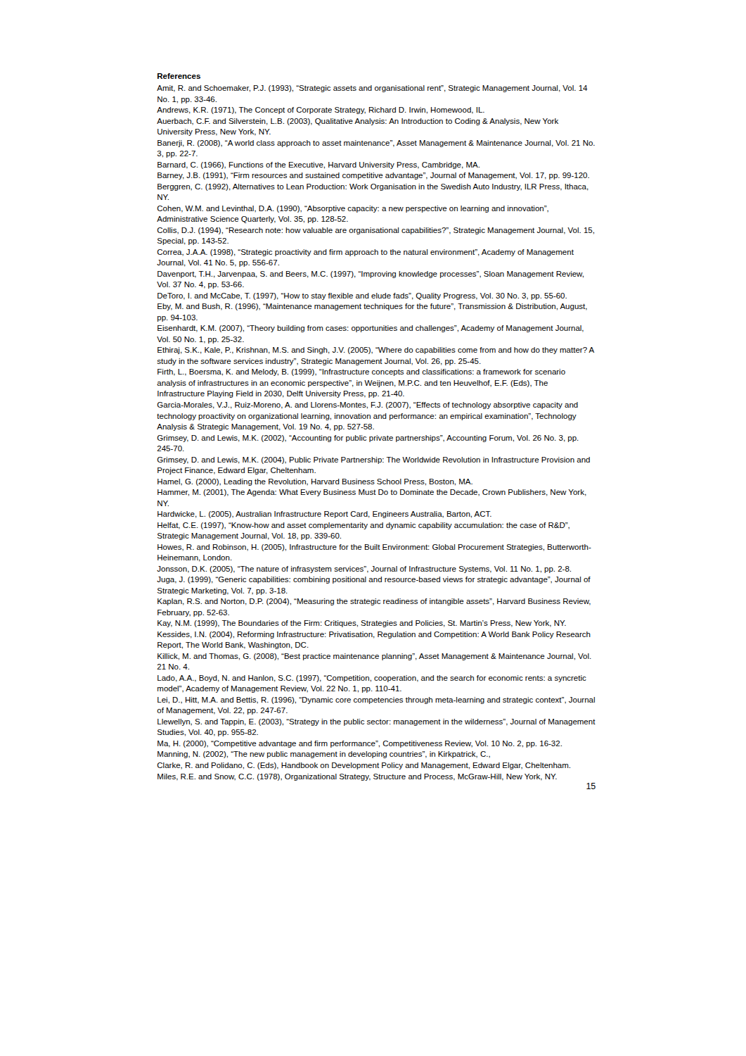References
Amit, R. and Schoemaker, P.J. (1993), “Strategic assets and organisational rent”, Strategic Management Journal, Vol. 14 No. 1, pp. 33-46.
Andrews, K.R. (1971), The Concept of Corporate Strategy, Richard D. Irwin, Homewood, IL.
Auerbach, C.F. and Silverstein, L.B. (2003), Qualitative Analysis: An Introduction to Coding & Analysis, New York University Press, New York, NY.
Banerji, R. (2008), “A world class approach to asset maintenance”, Asset Management & Maintenance Journal, Vol. 21 No. 3, pp. 22-7.
Barnard, C. (1966), Functions of the Executive, Harvard University Press, Cambridge, MA.
Barney, J.B. (1991), “Firm resources and sustained competitive advantage”, Journal of Management, Vol. 17, pp. 99-120.
Berggren, C. (1992), Alternatives to Lean Production: Work Organisation in the Swedish Auto Industry, ILR Press, Ithaca, NY.
Cohen, W.M. and Levinthal, D.A. (1990), “Absorptive capacity: a new perspective on learning and innovation”, Administrative Science Quarterly, Vol. 35, pp. 128-52.
Collis, D.J. (1994), “Research note: how valuable are organisational capabilities?”, Strategic Management Journal, Vol. 15, Special, pp. 143-52.
Correa, J.A.A. (1998), “Strategic proactivity and firm approach to the natural environment”, Academy of Management Journal, Vol. 41 No. 5, pp. 556-67.
Davenport, T.H., Jarvenpaa, S. and Beers, M.C. (1997), “Improving knowledge processes”, Sloan Management Review, Vol. 37 No. 4, pp. 53-66.
DeToro, I. and McCabe, T. (1997), “How to stay flexible and elude fads”, Quality Progress, Vol. 30 No. 3, pp. 55-60.
Eby, M. and Bush, R. (1996), “Maintenance management techniques for the future”, Transmission & Distribution, August, pp. 94-103.
Eisenhardt, K.M. (2007), “Theory building from cases: opportunities and challenges”, Academy of Management Journal, Vol. 50 No. 1, pp. 25-32.
Ethiraj, S.K., Kale, P., Krishnan, M.S. and Singh, J.V. (2005), “Where do capabilities come from and how do they matter? A study in the software services industry”, Strategic Management Journal, Vol. 26, pp. 25-45.
Firth, L., Boersma, K. and Melody, B. (1999), “Infrastructure concepts and classifications: a framework for scenario analysis of infrastructures in an economic perspective”, in Weijnen, M.P.C. and ten Heuvelhof, E.F. (Eds), The Infrastructure Playing Field in 2030, Delft University Press, pp. 21-40.
Garcia-Morales, V.J., Ruiz-Moreno, A. and Llorens-Montes, F.J. (2007), “Effects of technology absorptive capacity and technology proactivity on organizational learning, innovation and performance: an empirical examination”, Technology Analysis & Strategic Management, Vol. 19 No. 4, pp. 527-58.
Grimsey, D. and Lewis, M.K. (2002), “Accounting for public private partnerships”, Accounting Forum, Vol. 26 No. 3, pp. 245-70.
Grimsey, D. and Lewis, M.K. (2004), Public Private Partnership: The Worldwide Revolution in Infrastructure Provision and Project Finance, Edward Elgar, Cheltenham.
Hamel, G. (2000), Leading the Revolution, Harvard Business School Press, Boston, MA.
Hammer, M. (2001), The Agenda: What Every Business Must Do to Dominate the Decade, Crown Publishers, New York, NY.
Hardwicke, L. (2005), Australian Infrastructure Report Card, Engineers Australia, Barton, ACT.
Helfat, C.E. (1997), “Know-how and asset complementarity and dynamic capability accumulation: the case of R&D”, Strategic Management Journal, Vol. 18, pp. 339-60.
Howes, R. and Robinson, H. (2005), Infrastructure for the Built Environment: Global Procurement Strategies, Butterworth-Heinemann, London.
Jonsson, D.K. (2005), “The nature of infrasystem services”, Journal of Infrastructure Systems, Vol. 11 No. 1, pp. 2-8.
Juga, J. (1999), “Generic capabilities: combining positional and resource-based views for strategic advantage”, Journal of Strategic Marketing, Vol. 7, pp. 3-18.
Kaplan, R.S. and Norton, D.P. (2004), “Measuring the strategic readiness of intangible assets”, Harvard Business Review, February, pp. 52-63.
Kay, N.M. (1999), The Boundaries of the Firm: Critiques, Strategies and Policies, St. Martin’s Press, New York, NY.
Kessides, I.N. (2004), Reforming Infrastructure: Privatisation, Regulation and Competition: A World Bank Policy Research Report, The World Bank, Washington, DC.
Killick, M. and Thomas, G. (2008), “Best practice maintenance planning”, Asset Management & Maintenance Journal, Vol. 21 No. 4.
Lado, A.A., Boyd, N. and Hanlon, S.C. (1997), “Competition, cooperation, and the search for economic rents: a syncretic model”, Academy of Management Review, Vol. 22 No. 1, pp. 110-41.
Lei, D., Hitt, M.A. and Bettis, R. (1996), “Dynamic core competencies through meta-learning and strategic context”, Journal of Management, Vol. 22, pp. 247-67.
Llewellyn, S. and Tappin, E. (2003), “Strategy in the public sector: management in the wilderness”, Journal of Management Studies, Vol. 40, pp. 955-82.
Ma, H. (2000), “Competitive advantage and firm performance”, Competitiveness Review, Vol. 10 No. 2, pp. 16-32.
Manning, N. (2002), “The new public management in developing countries”, in Kirkpatrick, C.,
Clarke, R. and Polidano, C. (Eds), Handbook on Development Policy and Management, Edward Elgar, Cheltenham.
Miles, R.E. and Snow, C.C. (1978), Organizational Strategy, Structure and Process, McGraw-Hill, New York, NY.
15